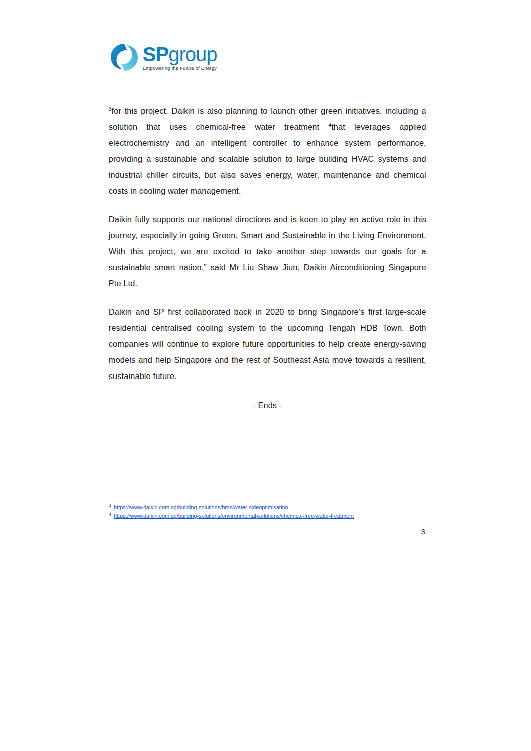SP group
Empowering the Future of Energy
3for this project. Daikin is also planning to launch other green initiatives, including a solution that uses chemical-free water treatment 4that leverages applied electrochemistry and an intelligent controller to enhance system performance, providing a sustainable and scalable solution to large building HVAC systems and industrial chiller circuits, but also saves energy, water, maintenance and chemical costs in cooling water management.
Daikin fully supports our national directions and is keen to play an active role in this journey, especially in going Green, Smart and Sustainable in the Living Environment. With this project, we are excited to take another step towards our goals for a sustainable smart nation,” said Mr Liu Shaw Jiun, Daikin Airconditioning Singapore Pte Ltd.
Daikin and SP first collaborated back in 2020 to bring Singapore’s first large-scale residential centralised cooling system to the upcoming Tengah HDB Town. Both companies will continue to explore future opportunities to help create energy-saving models and help Singapore and the rest of Southeast Asia move towards a resilient, sustainable future.
- Ends -
3 https://www.daikin.com.sg/building-solutions/bms/water-sideoptimisation
4 https://www.daikin.com.sg/building-solutions/environmental-solutions/chemical-free-water-treatment
3